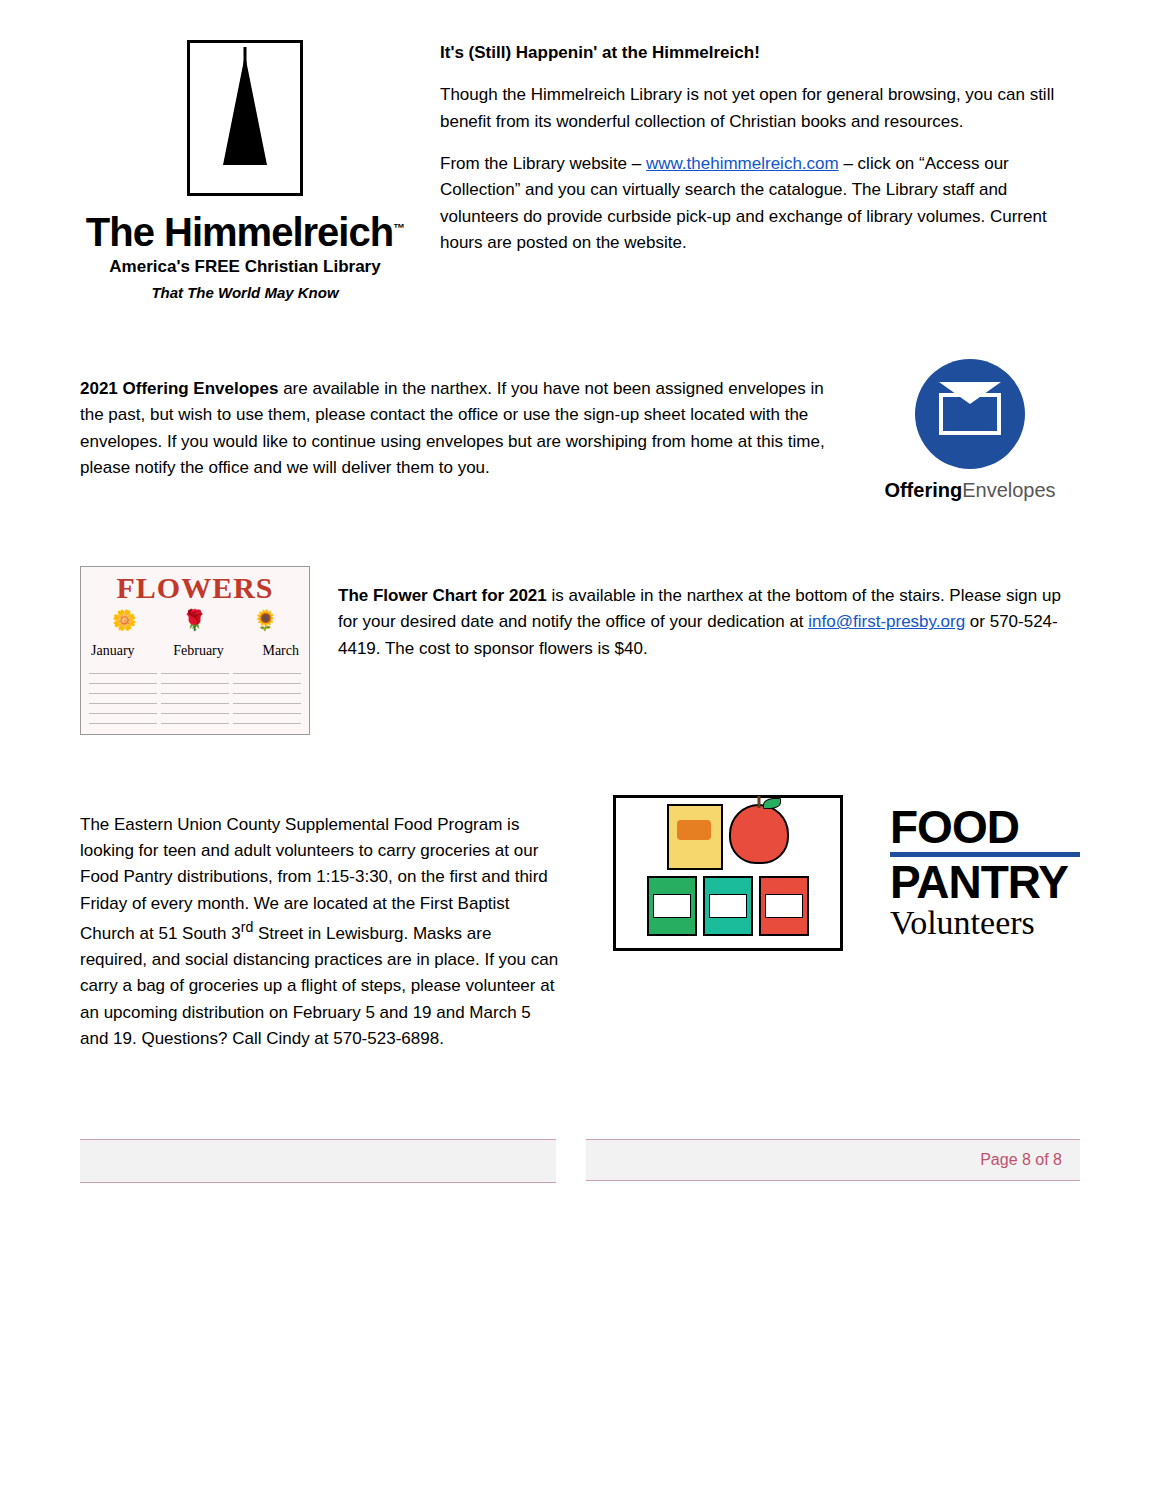The Himmelreich™
America's FREE Christian Library
That The World May Know
It's (Still) Happenin' at the Himmelreich!
Though the Himmelreich Library is not yet open for general browsing, you can still benefit from its wonderful collection of Christian books and resources.
From the Library website – www.thehimmelreich.com – click on “Access our Collection” and you can virtually search the catalogue. The Library staff and volunteers do provide curbside pick-up and exchange of library volumes. Current hours are posted on the website.
2021 Offering Envelopes are available in the narthex. If you have not been assigned envelopes in the past, but wish to use them, please contact the office or use the sign-up sheet located with the envelopes. If you would like to continue using envelopes but are worshiping from home at this time, please notify the office and we will deliver them to you.
OfferingEnvelopes
FLOWERS
🌼🌹🌻
January February March
The Flower Chart for 2021 is available in the narthex at the bottom of the stairs. Please sign up for your desired date and notify the office of your dedication at info@first-presby.org or 570-524-4419. The cost to sponsor flowers is $40.
The Eastern Union County Supplemental Food Program is looking for teen and adult volunteers to carry groceries at our Food Pantry distributions, from 1:15-3:30, on the first and third Friday of every month. We are located at the First Baptist Church at 51 South 3rd Street in Lewisburg. Masks are required, and social distancing practices are in place. If you can carry a bag of groceries up a flight of steps, please volunteer at an upcoming distribution on February 5 and 19 and March 5 and 19. Questions? Call Cindy at 570-523-6898.
FOOD
PANTRY
Volunteers
Page 8 of 8